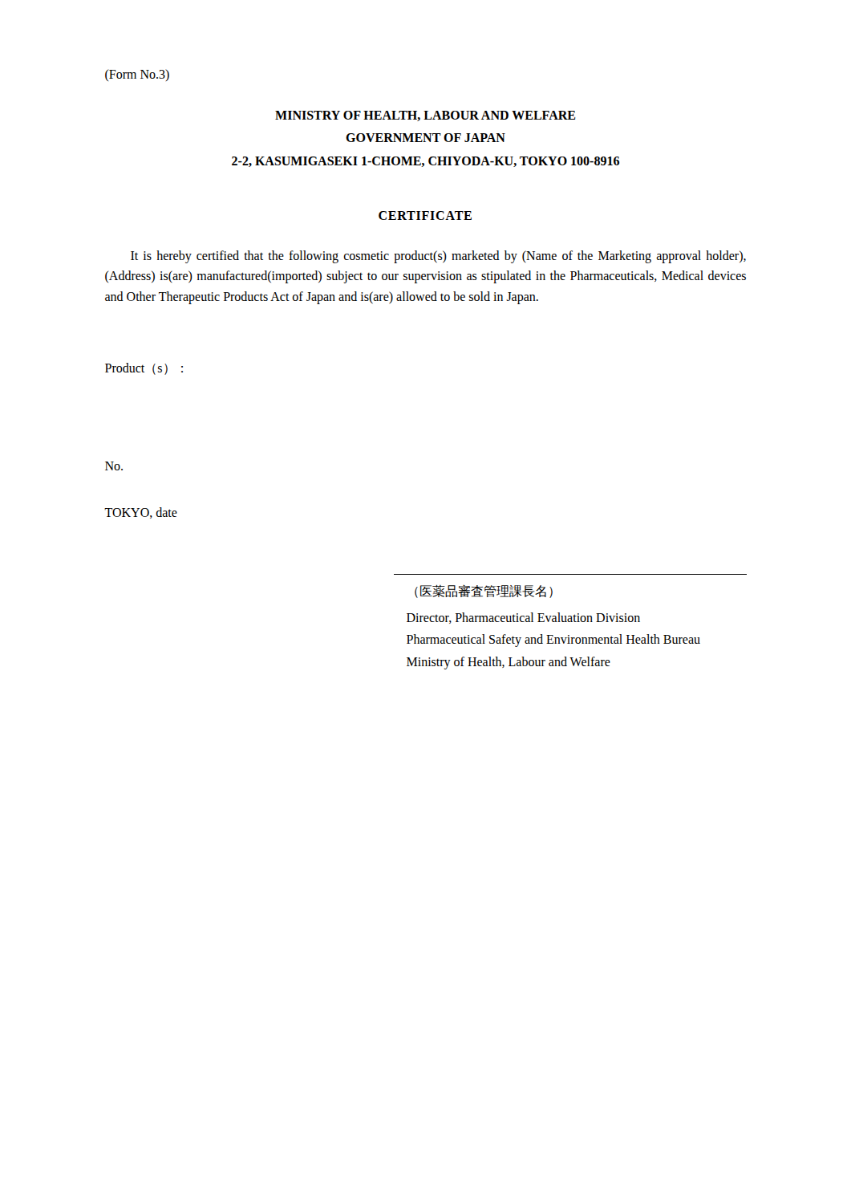(Form No.3)
Ministry of Health, Labour and Welfare
Government of Japan
2-2, Kasumigaseki 1-chome, Chiyoda-ku, Tokyo 100-8916
Certificate
It is hereby certified that the following cosmetic product(s) marketed by (Name of the Marketing approval holder),(Address) is(are) manufactured(imported) subject to our supervision as stipulated in the Pharmaceuticals, Medical devices and Other Therapeutic Products Act of Japan and is(are) allowed to be sold in Japan.
Product（s）：
No.
TOKYO, date
（医薬品審査管理課長名）
Director, Pharmaceutical Evaluation Division
Pharmaceutical Safety and Environmental Health Bureau
Ministry of Health, Labour and Welfare